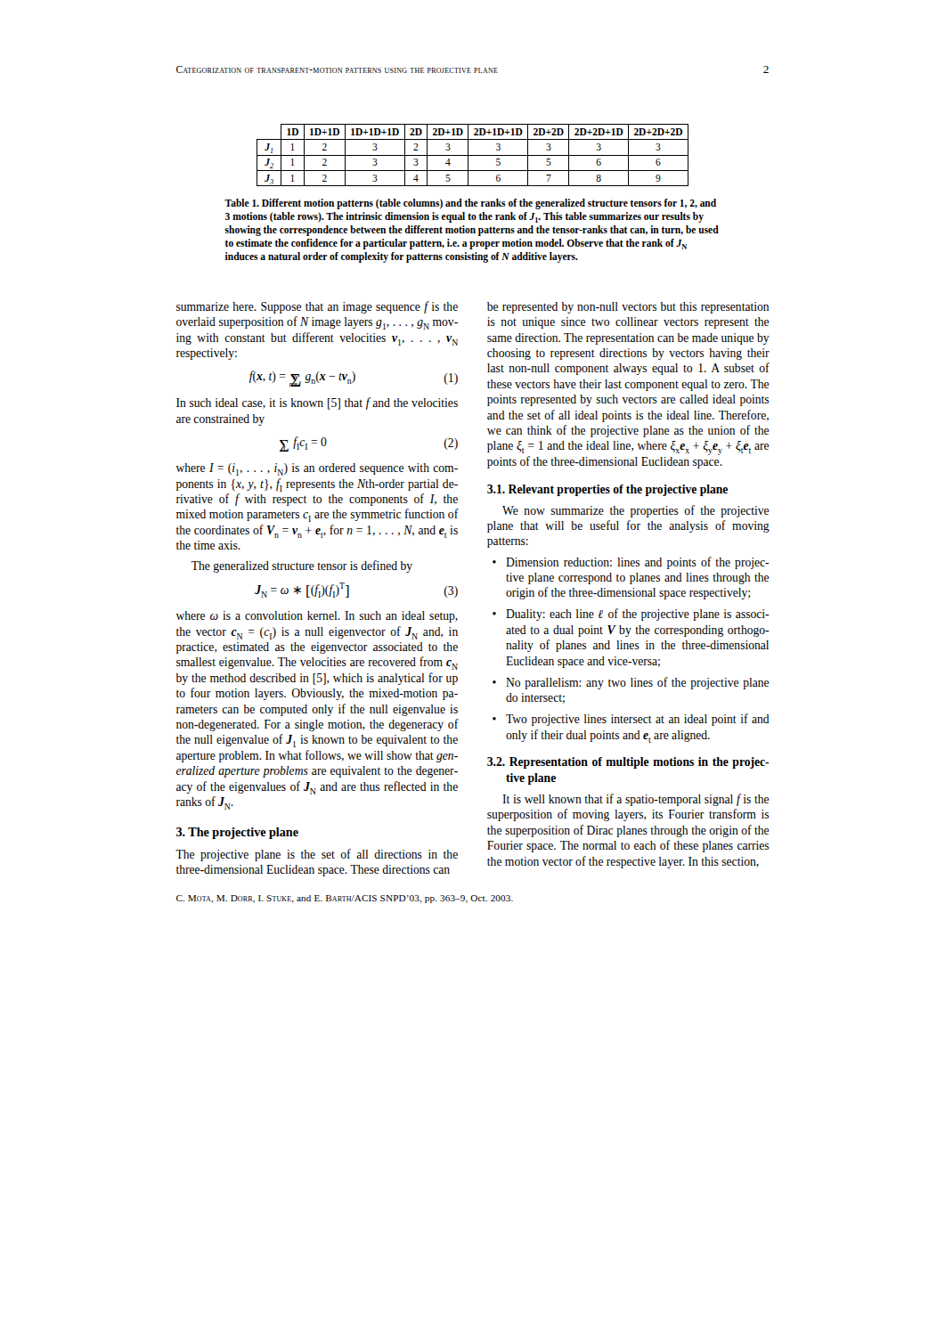Categorization of transparent-motion patterns using the projective plane 2
| | 1D | 1D+1D | 1D+1D+1D | 2D | 2D+1D | 2D+1D+1D | 2D+2D | 2D+2D+1D | 2D+2D+2D |
| --- | --- | --- | --- | --- | --- | --- | --- | --- | --- |
| J 1 | 1 | 2 | 3 | 2 | 3 | 3 | 3 | 3 | 3 |
| J 2 | 1 | 2 | 3 | 3 | 4 | 5 | 5 | 6 | 6 |
| J 3 | 1 | 2 | 3 | 4 | 5 | 6 | 7 | 8 | 9 |
Table 1. Different motion patterns (table columns) and the ranks of the generalized structure tensors for 1, 2, and 3 motions (table rows). The intrinsic dimension is equal to the rank of J1. This table summarizes our results by showing the correspondence between the different motion patterns and the tensor-ranks that can, in turn, be used to estimate the confidence for a particular pattern, i.e. a proper motion model. Observe that the rank of JN induces a natural order of complexity for patterns consisting of N additive layers.
summarize here. Suppose that an image sequence f is the overlaid superposition of N image layers g1, . . . , gN moving with constant but different velocities v1, . . . , vN respectively:
f(x, t) = ΣNn=1 gn(x − tvn) (1)
In such ideal case, it is known [5] that f and the velocities are constrained by
ΣI fIcI = 0 (2)
where I = (i1, . . . , iN) is an ordered sequence with components in {x, y, t}, fI represents the Nth-order partial derivative of f with respect to the components of I, the mixed motion parameters cI are the symmetric function of the coordinates of Vn = vn + et, for n = 1, . . . , N, and et is the time axis.
The generalized structure tensor is defined by
JN = ω ∗ [(fI)(fI)T] (3)
where ω is a convolution kernel. In such an ideal setup, the vector cN = (cI) is a null eigenvector of JN and, in practice, estimated as the eigenvector associated to the smallest eigenvalue. The velocities are recovered from cN by the method described in [5], which is analytical for up to four motion layers. Obviously, the mixed-motion parameters can be computed only if the null eigenvalue is non-degenerated. For a single motion, the degeneracy of the null eigenvalue of J1 is known to be equivalent to the aperture problem. In what follows, we will show that generalized aperture problems are equivalent to the degeneracy of the eigenvalues of JN and are thus reflected in the ranks of JN.
3. The projective plane
The projective plane is the set of all directions in the three-dimensional Euclidean space. These directions can
be represented by non-null vectors but this representation is not unique since two collinear vectors represent the same direction. The representation can be made unique by choosing to represent directions by vectors having their last non-null component always equal to 1. A subset of these vectors have their last component equal to zero. The points represented by such vectors are called ideal points and the set of all ideal points is the ideal line. Therefore, we can think of the projective plane as the union of the plane ξt = 1 and the ideal line, where ξxex + ξyey + ξtet are points of the three-dimensional Euclidean space.
3.1. Relevant properties of the projective plane
We now summarize the properties of the projective plane that will be useful for the analysis of moving patterns:
Dimension reduction: lines and points of the projective plane correspond to planes and lines through the origin of the three-dimensional space respectively;
Duality: each line ℓ of the projective plane is associated to a dual point V by the corresponding orthogonality of planes and lines in the three-dimensional Euclidean space and vice-versa;
No parallelism: any two lines of the projective plane do intersect;
Two projective lines intersect at an ideal point if and only if their dual points and et are aligned.
3.2. Representation of multiple motions in the projective plane
It is well known that if a spatio-temporal signal f is the superposition of moving layers, its Fourier transform is the superposition of Dirac planes through the origin of the Fourier space. The normal to each of these planes carries the motion vector of the respective layer. In this section,
C. Mota, M. Dorr, I. Stuke, and E. Barth/ACIS SNPD’03, pp. 363–9, Oct. 2003.